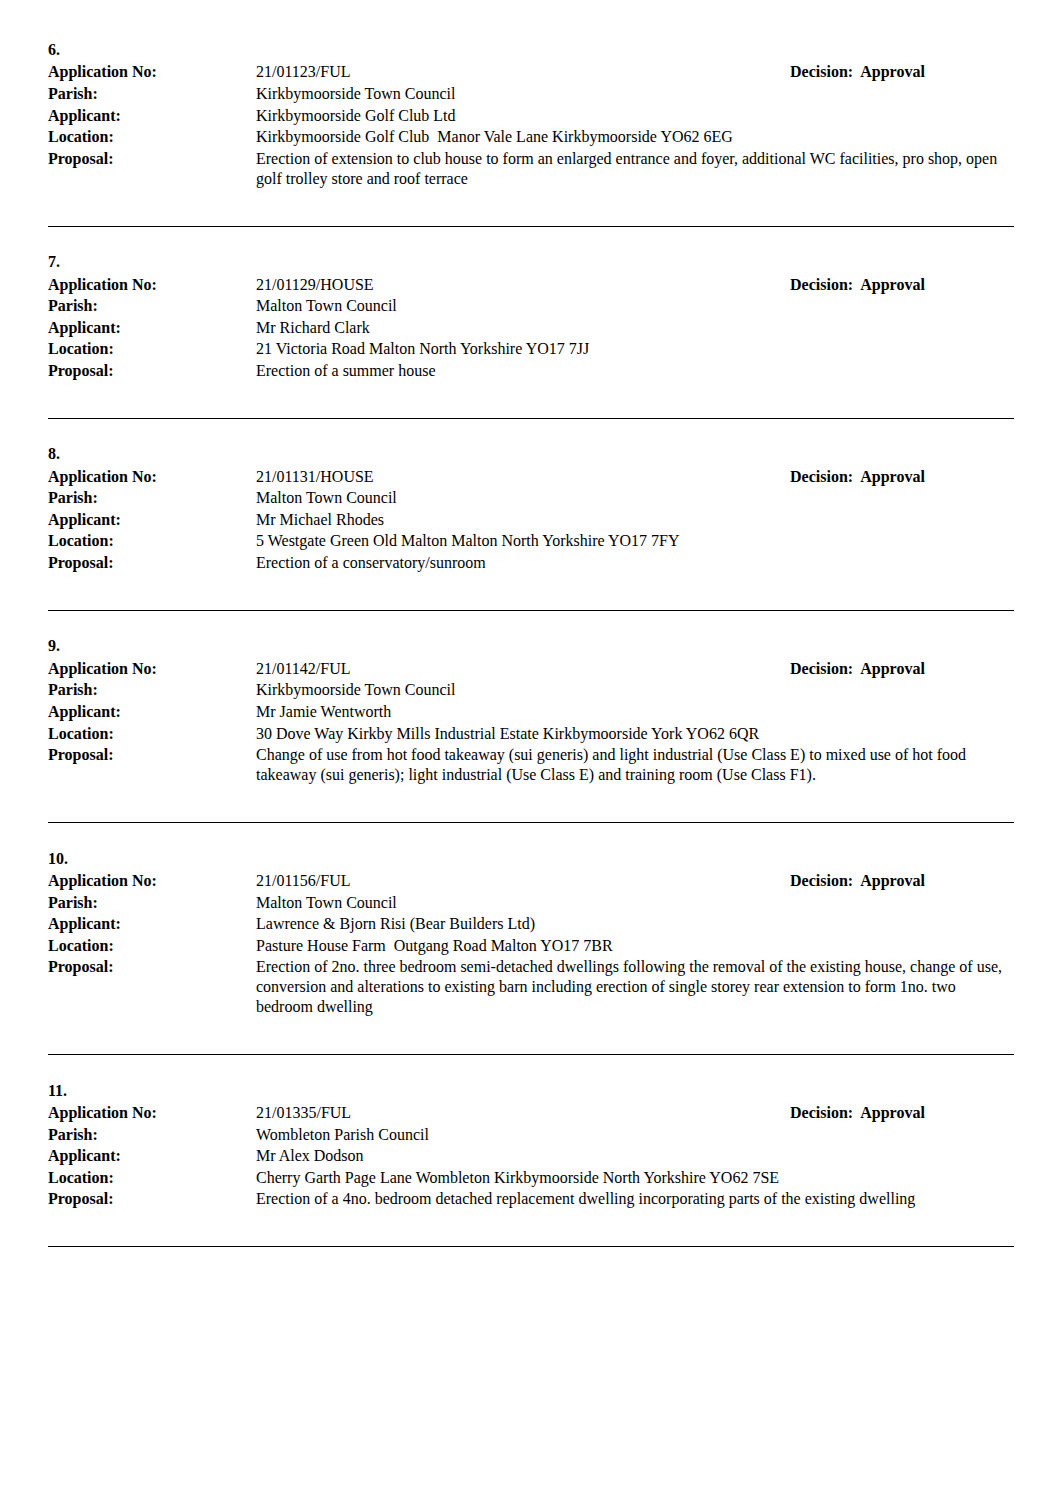6.
| Application No: | 21/01123/FUL | Decision: Approval |
| Parish: | Kirkbymoorside Town Council |
| Applicant: | Kirkbymoorside Golf Club Ltd |
| Location: | Kirkbymoorside Golf Club Manor Vale Lane Kirkbymoorside YO62 6EG |
| Proposal: | Erection of extension to club house to form an enlarged entrance and foyer, additional WC facilities, pro shop, open golf trolley store and roof terrace |
7.
| Application No: | 21/01129/HOUSE | Decision: Approval |
| Parish: | Malton Town Council |
| Applicant: | Mr Richard Clark |
| Location: | 21 Victoria Road Malton North Yorkshire YO17 7JJ |
| Proposal: | Erection of a summer house |
8.
| Application No: | 21/01131/HOUSE | Decision: Approval |
| Parish: | Malton Town Council |
| Applicant: | Mr Michael Rhodes |
| Location: | 5 Westgate Green Old Malton Malton North Yorkshire YO17 7FY |
| Proposal: | Erection of a conservatory/sunroom |
9.
| Application No: | 21/01142/FUL | Decision: Approval |
| Parish: | Kirkbymoorside Town Council |
| Applicant: | Mr Jamie Wentworth |
| Location: | 30 Dove Way Kirkby Mills Industrial Estate Kirkbymoorside York YO62 6QR |
| Proposal: | Change of use from hot food takeaway (sui generis) and light industrial (Use Class E) to mixed use of hot food takeaway (sui generis); light industrial (Use Class E) and training room (Use Class F1). |
10.
| Application No: | 21/01156/FUL | Decision: Approval |
| Parish: | Malton Town Council |
| Applicant: | Lawrence & Bjorn Risi (Bear Builders Ltd) |
| Location: | Pasture House Farm Outgang Road Malton YO17 7BR |
| Proposal: | Erection of 2no. three bedroom semi-detached dwellings following the removal of the existing house, change of use, conversion and alterations to existing barn including erection of single storey rear extension to form 1no. two bedroom dwelling |
11.
| Application No: | 21/01335/FUL | Decision: Approval |
| Parish: | Wombleton Parish Council |
| Applicant: | Mr Alex Dodson |
| Location: | Cherry Garth Page Lane Wombleton Kirkbymoorside North Yorkshire YO62 7SE |
| Proposal: | Erection of a 4no. bedroom detached replacement dwelling incorporating parts of the existing dwelling |